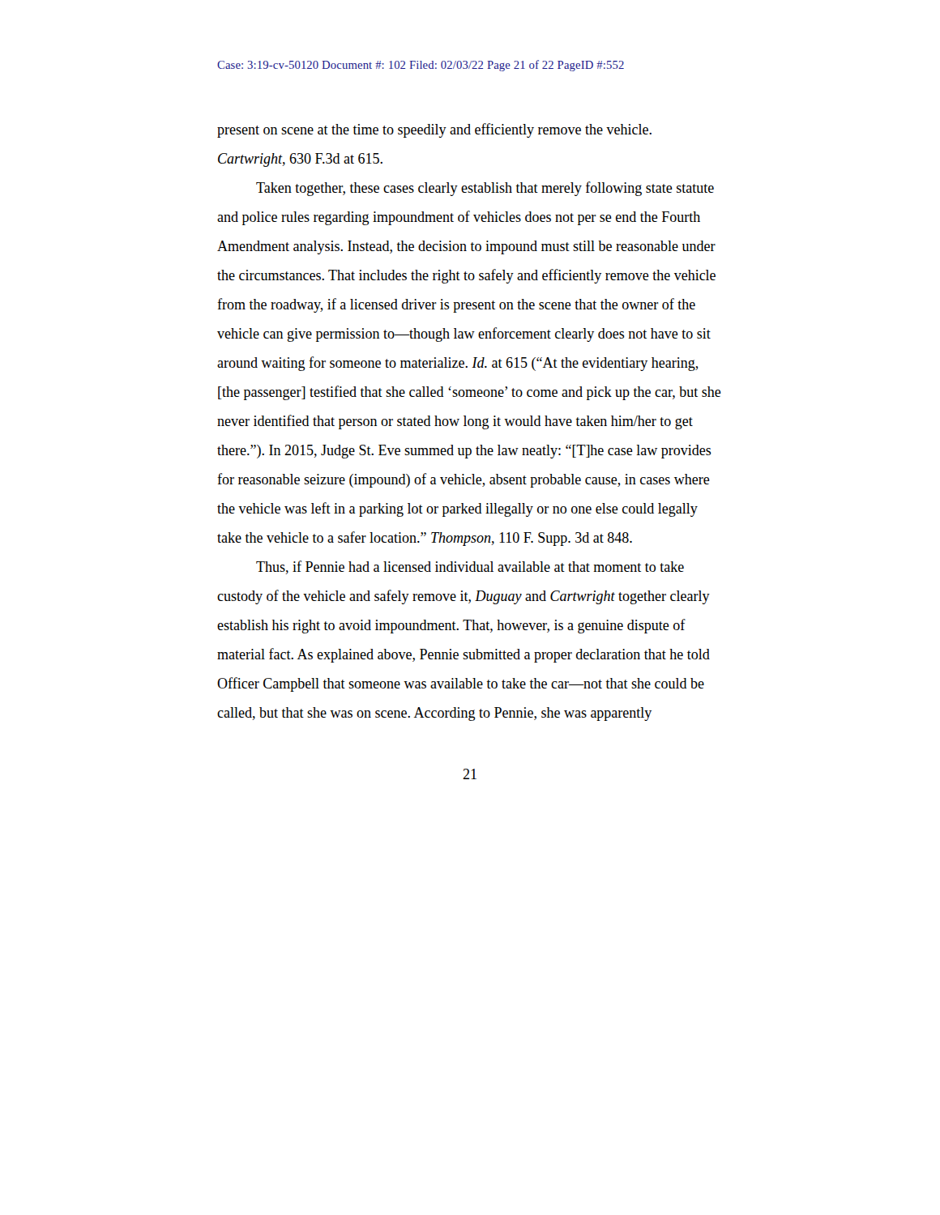Case: 3:19-cv-50120 Document #: 102 Filed: 02/03/22 Page 21 of 22 PageID #:552
present on scene at the time to speedily and efficiently remove the vehicle. Cartwright, 630 F.3d at 615.
Taken together, these cases clearly establish that merely following state statute and police rules regarding impoundment of vehicles does not per se end the Fourth Amendment analysis. Instead, the decision to impound must still be reasonable under the circumstances. That includes the right to safely and efficiently remove the vehicle from the roadway, if a licensed driver is present on the scene that the owner of the vehicle can give permission to—though law enforcement clearly does not have to sit around waiting for someone to materialize. Id. at 615 (“At the evidentiary hearing, [the passenger] testified that she called ‘someone’ to come and pick up the car, but she never identified that person or stated how long it would have taken him/her to get there.”). In 2015, Judge St. Eve summed up the law neatly: “[T]he case law provides for reasonable seizure (impound) of a vehicle, absent probable cause, in cases where the vehicle was left in a parking lot or parked illegally or no one else could legally take the vehicle to a safer location.” Thompson, 110 F. Supp. 3d at 848.
Thus, if Pennie had a licensed individual available at that moment to take custody of the vehicle and safely remove it, Duguay and Cartwright together clearly establish his right to avoid impoundment. That, however, is a genuine dispute of material fact. As explained above, Pennie submitted a proper declaration that he told Officer Campbell that someone was available to take the car—not that she could be called, but that she was on scene. According to Pennie, she was apparently
21